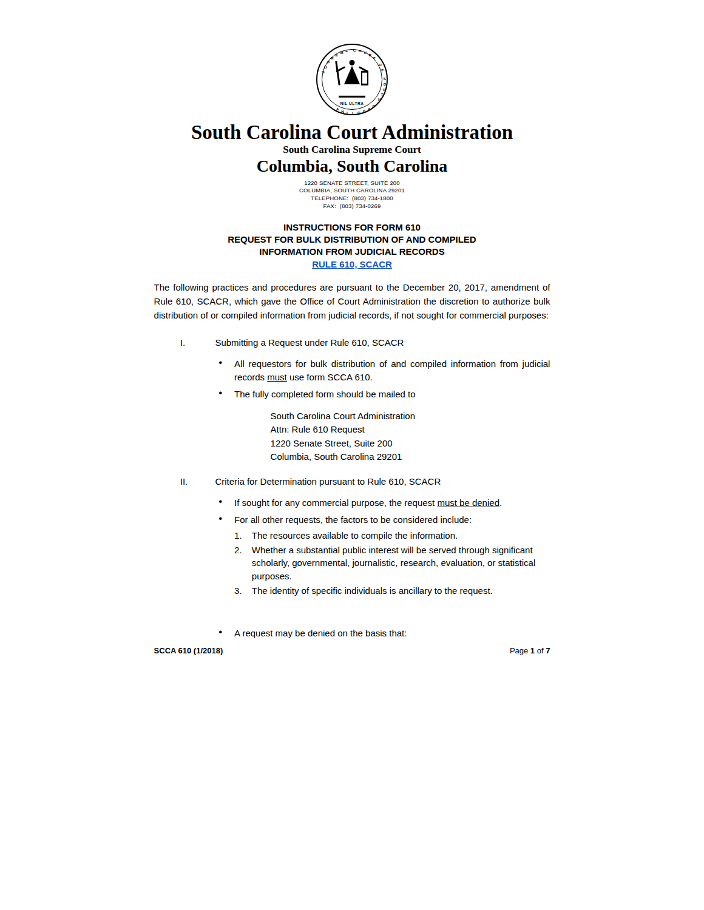S U P R E M E C O U R T O F S O U T H C A R O L I N A
NIL ULTRA
South Carolina Court Administration
South Carolina Supreme Court
Columbia, South Carolina
1220 SENATE STREET, SUITE 200
COLUMBIA, SOUTH CAROLINA 29201
TELEPHONE: (803) 734-1800
FAX: (803) 734-0269
INSTRUCTIONS FOR FORM 610
REQUEST FOR BULK DISTRIBUTION OF AND COMPILED
INFORMATION FROM JUDICIAL RECORDS
RULE 610, SCACR
The following practices and procedures are pursuant to the December 20, 2017, amendment of Rule 610, SCACR, which gave the Office of Court Administration the discretion to authorize bulk distribution of or compiled information from judicial records, if not sought for commercial purposes:
I. Submitting a Request under Rule 610, SCACR
All requestors for bulk distribution of and compiled information from judicial records must use form SCCA 610.
The fully completed form should be mailed to
South Carolina Court Administration
Attn: Rule 610 Request
1220 Senate Street, Suite 200
Columbia, South Carolina 29201
II. Criteria for Determination pursuant to Rule 610, SCACR
If sought for any commercial purpose, the request must be denied.
For all other requests, the factors to be considered include:
1. The resources available to compile the information.
2. Whether a substantial public interest will be served through significant scholarly, governmental, journalistic, research, evaluation, or statistical purposes.
3. The identity of specific individuals is ancillary to the request.
A request may be denied on the basis that:
SCCA 610 (1/2018)
Page 1 of 7